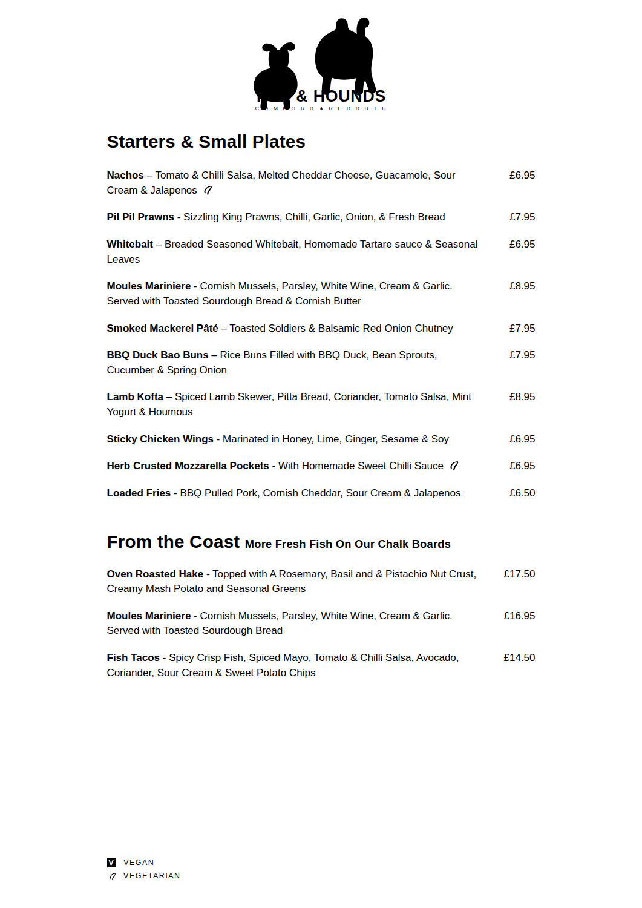FOX & HOUNDS C O M F O R D ★ R E D R U T H
Starters & Small Plates
Nachos – Tomato & Chilli Salsa, Melted Cheddar Cheese, Guacamole, Sour Cream & Jalapenos £6.95
Pil Pil Prawns - Sizzling King Prawns, Chilli, Garlic, Onion, & Fresh Bread £7.95
Whitebait – Breaded Seasoned Whitebait, Homemade Tartare sauce & Seasonal Leaves £6.95
Moules Mariniere - Cornish Mussels, Parsley, White Wine, Cream & Garlic. Served with Toasted Sourdough Bread & Cornish Butter £8.95
Smoked Mackerel Pâté – Toasted Soldiers & Balsamic Red Onion Chutney £7.95
BBQ Duck Bao Buns – Rice Buns Filled with BBQ Duck, Bean Sprouts, Cucumber & Spring Onion £7.95
Lamb Kofta – Spiced Lamb Skewer, Pitta Bread, Coriander, Tomato Salsa, Mint Yogurt & Houmous £8.95
Sticky Chicken Wings - Marinated in Honey, Lime, Ginger, Sesame & Soy £6.95
Herb Crusted Mozzarella Pockets - With Homemade Sweet Chilli Sauce £6.95
Loaded Fries - BBQ Pulled Pork, Cornish Cheddar, Sour Cream & Jalapenos £6.50
From the Coast More Fresh Fish On Our Chalk Boards
Oven Roasted Hake - Topped with A Rosemary, Basil and & Pistachio Nut Crust, Creamy Mash Potato and Seasonal Greens £17.50
Moules Mariniere - Cornish Mussels, Parsley, White Wine, Cream & Garlic. Served with Toasted Sourdough Bread £16.95
Fish Tacos - Spicy Crisp Fish, Spiced Mayo, Tomato & Chilli Salsa, Avocado, Coriander, Sour Cream & Sweet Potato Chips £14.50
VVEGAN
VEGETARIAN